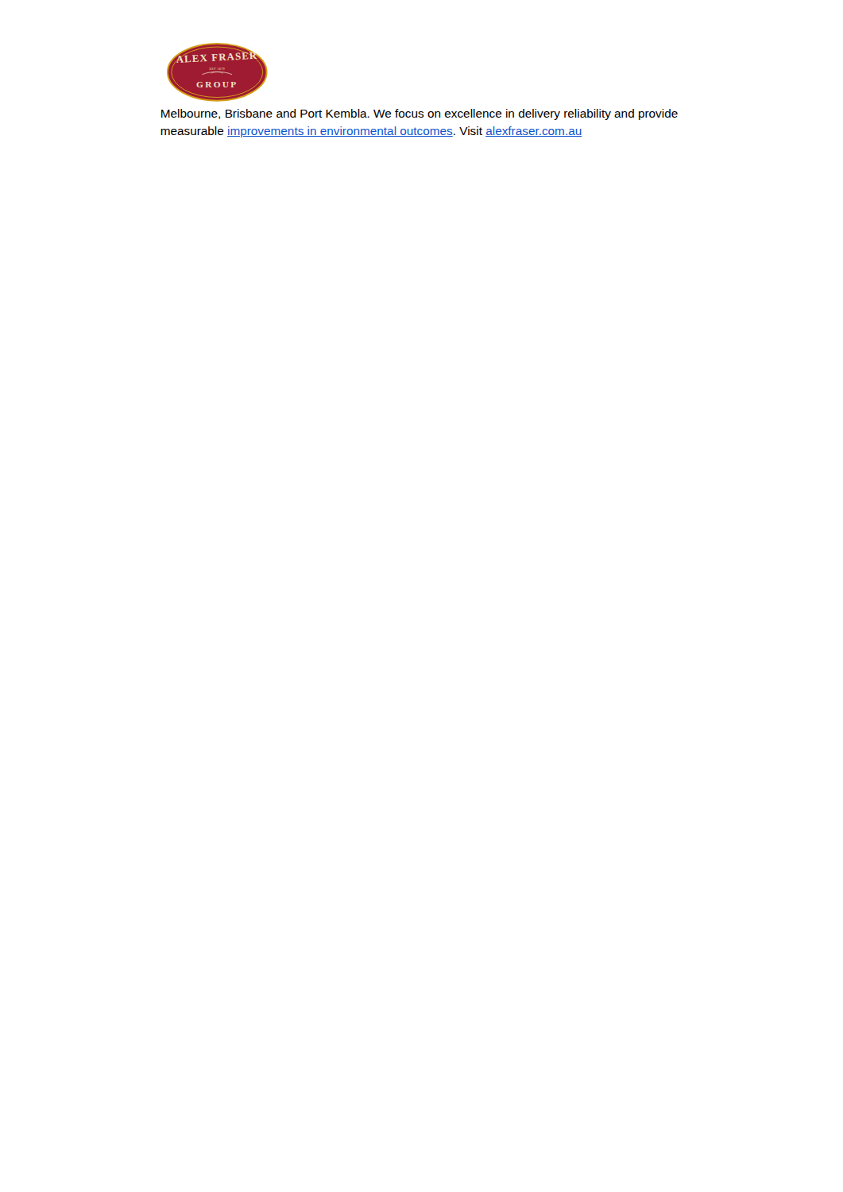ALEX FRASER GROUP EST 1879
Melbourne, Brisbane and Port Kembla. We focus on excellence in delivery reliability and provide measurable improvements in environmental outcomes. Visit alexfraser.com.au